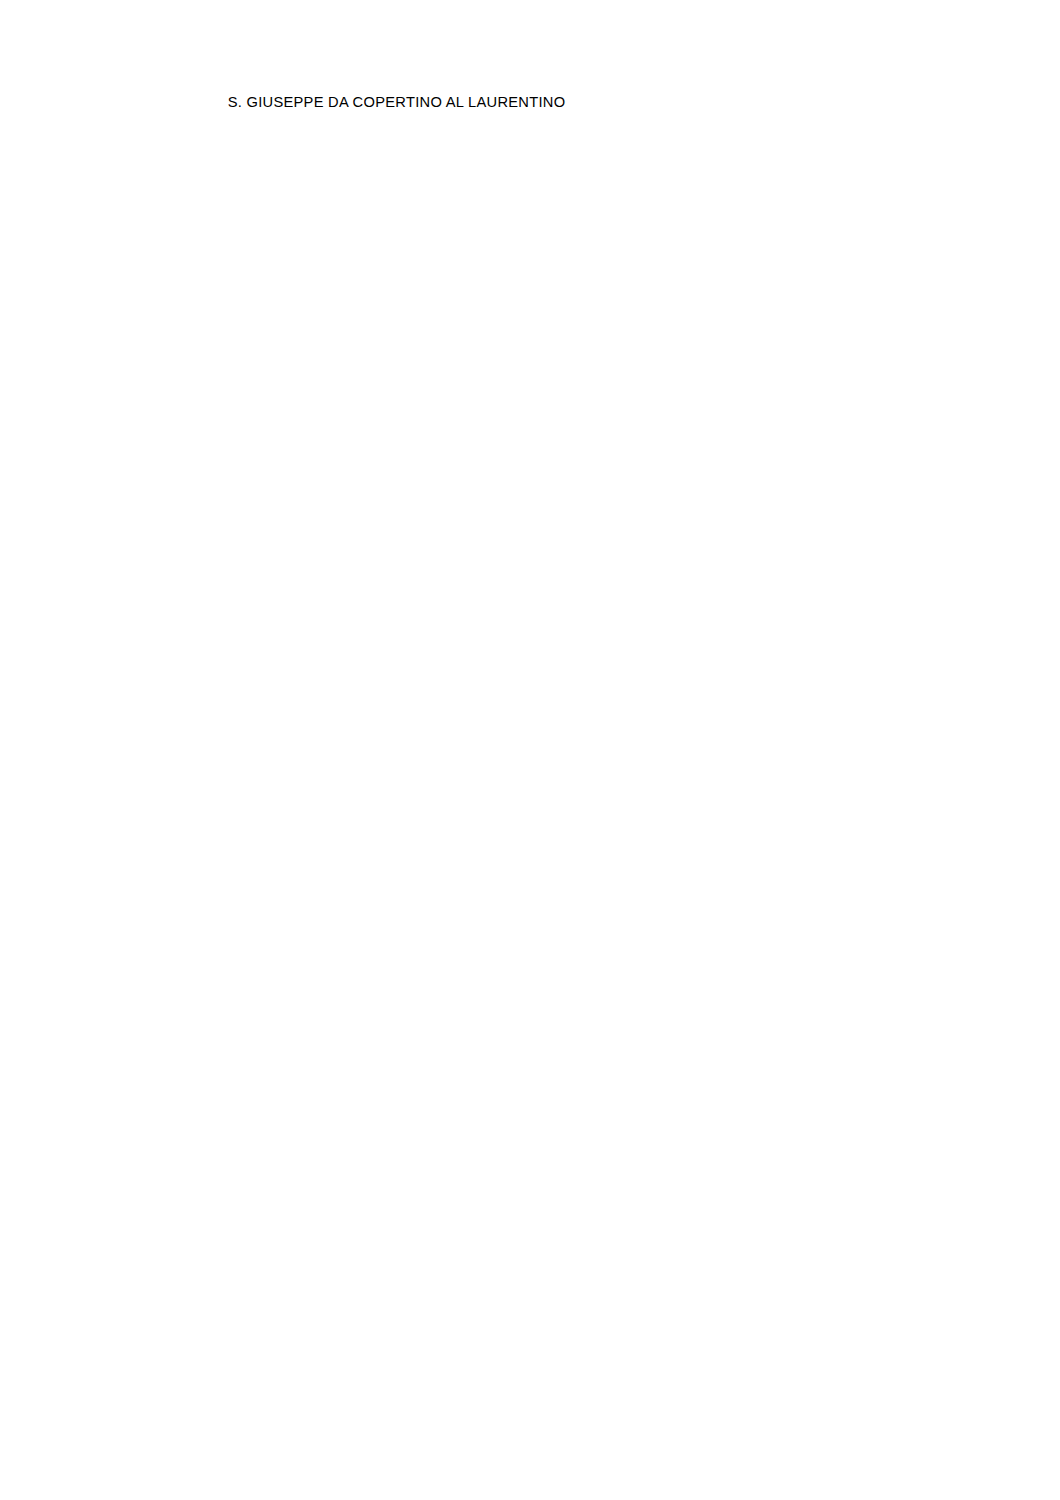S. GIUSEPPE DA COPERTINO AL LAURENTINO